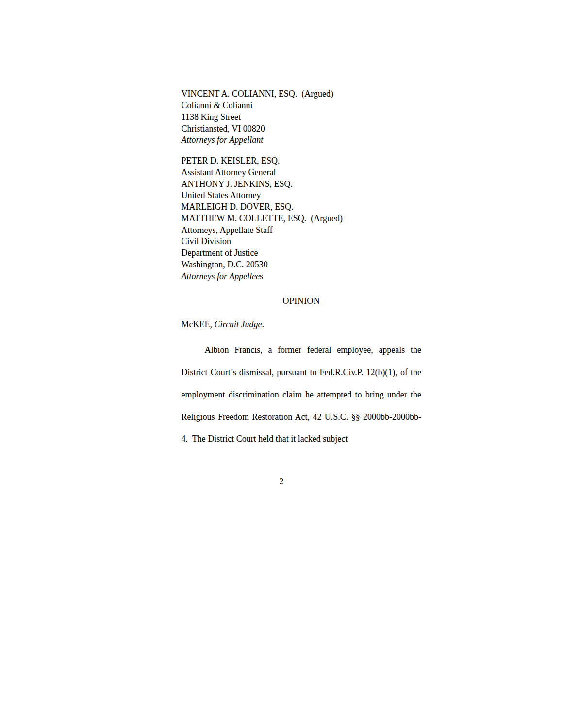VINCENT A. COLIANNI, ESQ. (Argued)
Colianni & Colianni
1138 King Street
Christiansted, VI 00820
Attorneys for Appellant
PETER D. KEISLER, ESQ.
Assistant Attorney General
ANTHONY J. JENKINS, ESQ.
United States Attorney
MARLEIGH D. DOVER, ESQ.
MATTHEW M. COLLETTE, ESQ. (Argued)
Attorneys, Appellate Staff
Civil Division
Department of Justice
Washington, D.C. 20530
Attorneys for Appellees
OPINION
McKEE, Circuit Judge.
Albion Francis, a former federal employee, appeals the District Court’s dismissal, pursuant to Fed.R.Civ.P. 12(b)(1), of the employment discrimination claim he attempted to bring under the Religious Freedom Restoration Act, 42 U.S.C. §§ 2000bb-2000bb-4. The District Court held that it lacked subject
2